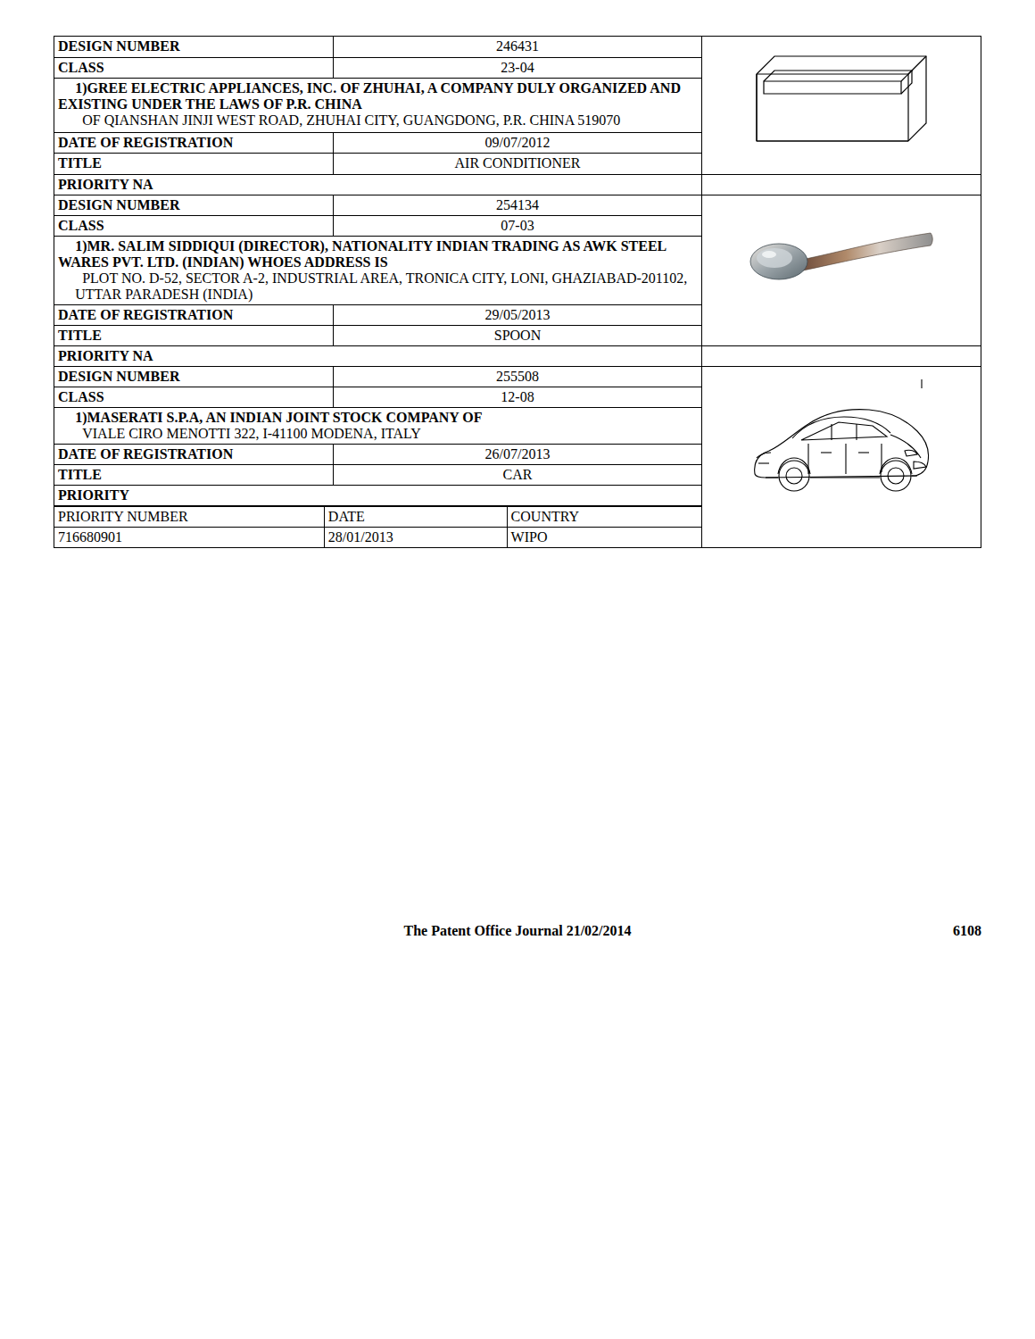| DESIGN NUMBER | 246431 | |
| CLASS | 23-04 |
| 1)GREE ELECTRIC APPLIANCES, INC. OF ZHUHAI, A COMPANY DULY ORGANIZED AND EXISTING UNDER THE LAWS OF P.R. CHINA OF QIANSHAN JINJI WEST ROAD, ZHUHAI CITY, GUANGDONG, P.R. CHINA 519070 |
| DATE OF REGISTRATION | 09/07/2012 |
| TITLE | AIR CONDITIONER |
| PRIORITY NA | |
| DESIGN NUMBER | 254134 | |
| CLASS | 07-03 |
| 1)MR. SALIM SIDDIQUI (DIRECTOR), NATIONALITY INDIAN TRADING AS AWK STEEL WARES PVT. LTD. (INDIAN) WHOES ADDRESS IS PLOT NO. D-52, SECTOR A-2, INDUSTRIAL AREA, TRONICA CITY, LONI, GHAZIABAD-201102, UTTAR PARADESH (INDIA) |
| DATE OF REGISTRATION | 29/05/2013 |
| TITLE | SPOON |
| PRIORITY NA | |
| DESIGN NUMBER | 255508 | |
| CLASS | 12-08 |
| 1)MASERATI S.P.A, AN INDIAN JOINT STOCK COMPANY OF VIALE CIRO MENOTTI 322, I-41100 MODENA, ITALY |
| DATE OF REGISTRATION | 26/07/2013 |
| TITLE | CAR |
| PRIORITY / PRIORITY NUMBER / DATE / COUNTRY / / 716680901 / 28/01/2013 / WIPO / |
The Patent Office Journal 21/02/2014
6108